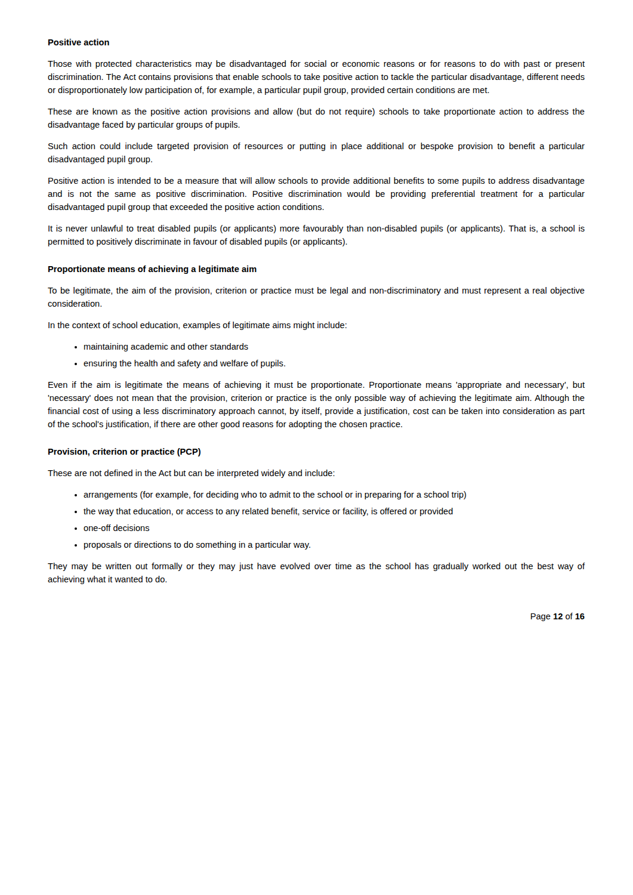Positive action
Those with protected characteristics may be disadvantaged for social or economic reasons or for reasons to do with past or present discrimination. The Act contains provisions that enable schools to take positive action to tackle the particular disadvantage, different needs or disproportionately low participation of, for example, a particular pupil group, provided certain conditions are met.
These are known as the positive action provisions and allow (but do not require) schools to take proportionate action to address the disadvantage faced by particular groups of pupils.
Such action could include targeted provision of resources or putting in place additional or bespoke provision to benefit a particular disadvantaged pupil group.
Positive action is intended to be a measure that will allow schools to provide additional benefits to some pupils to address disadvantage and is not the same as positive discrimination. Positive discrimination would be providing preferential treatment for a particular disadvantaged pupil group that exceeded the positive action conditions.
It is never unlawful to treat disabled pupils (or applicants) more favourably than non-disabled pupils (or applicants). That is, a school is permitted to positively discriminate in favour of disabled pupils (or applicants).
Proportionate means of achieving a legitimate aim
To be legitimate, the aim of the provision, criterion or practice must be legal and non-discriminatory and must represent a real objective consideration.
In the context of school education, examples of legitimate aims might include:
maintaining academic and other standards
ensuring the health and safety and welfare of pupils.
Even if the aim is legitimate the means of achieving it must be proportionate. Proportionate means 'appropriate and necessary', but 'necessary' does not mean that the provision, criterion or practice is the only possible way of achieving the legitimate aim. Although the financial cost of using a less discriminatory approach cannot, by itself, provide a justification, cost can be taken into consideration as part of the school's justification, if there are other good reasons for adopting the chosen practice.
Provision, criterion or practice (PCP)
These are not defined in the Act but can be interpreted widely and include:
arrangements (for example, for deciding who to admit to the school or in preparing for a school trip)
the way that education, or access to any related benefit, service or facility, is offered or provided
one-off decisions
proposals or directions to do something in a particular way.
They may be written out formally or they may just have evolved over time as the school has gradually worked out the best way of achieving what it wanted to do.
Page 12 of 16